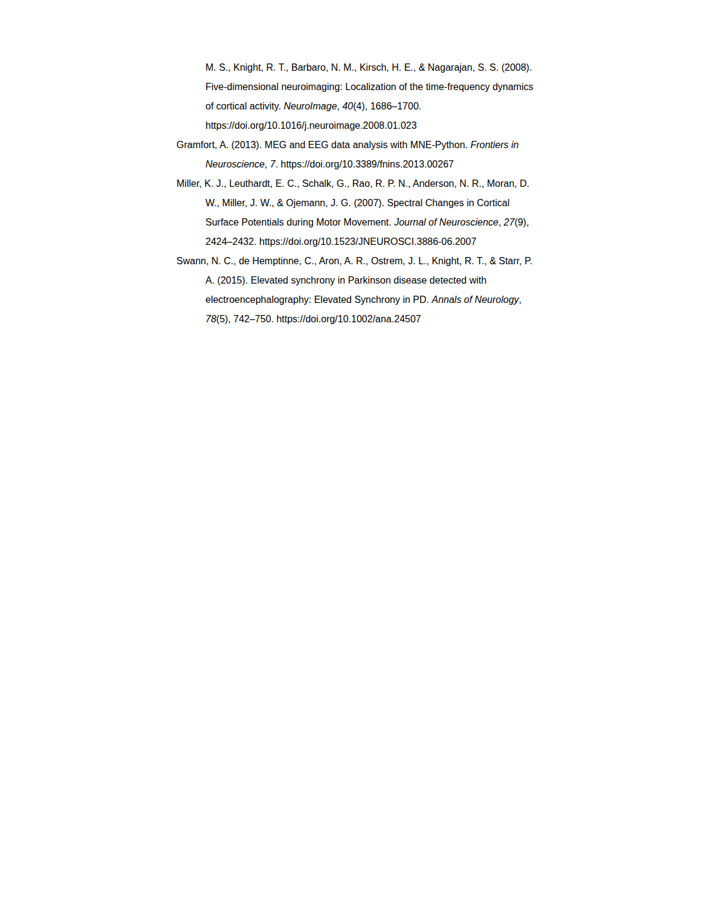M. S., Knight, R. T., Barbaro, N. M., Kirsch, H. E., & Nagarajan, S. S. (2008). Five-dimensional neuroimaging: Localization of the time-frequency dynamics of cortical activity. NeuroImage, 40(4), 1686–1700. https://doi.org/10.1016/j.neuroimage.2008.01.023
Gramfort, A. (2013). MEG and EEG data analysis with MNE-Python. Frontiers in Neuroscience, 7. https://doi.org/10.3389/fnins.2013.00267
Miller, K. J., Leuthardt, E. C., Schalk, G., Rao, R. P. N., Anderson, N. R., Moran, D. W., Miller, J. W., & Ojemann, J. G. (2007). Spectral Changes in Cortical Surface Potentials during Motor Movement. Journal of Neuroscience, 27(9), 2424–2432. https://doi.org/10.1523/JNEUROSCI.3886-06.2007
Swann, N. C., de Hemptinne, C., Aron, A. R., Ostrem, J. L., Knight, R. T., & Starr, P. A. (2015). Elevated synchrony in Parkinson disease detected with electroencephalography: Elevated Synchrony in PD. Annals of Neurology, 78(5), 742–750. https://doi.org/10.1002/ana.24507